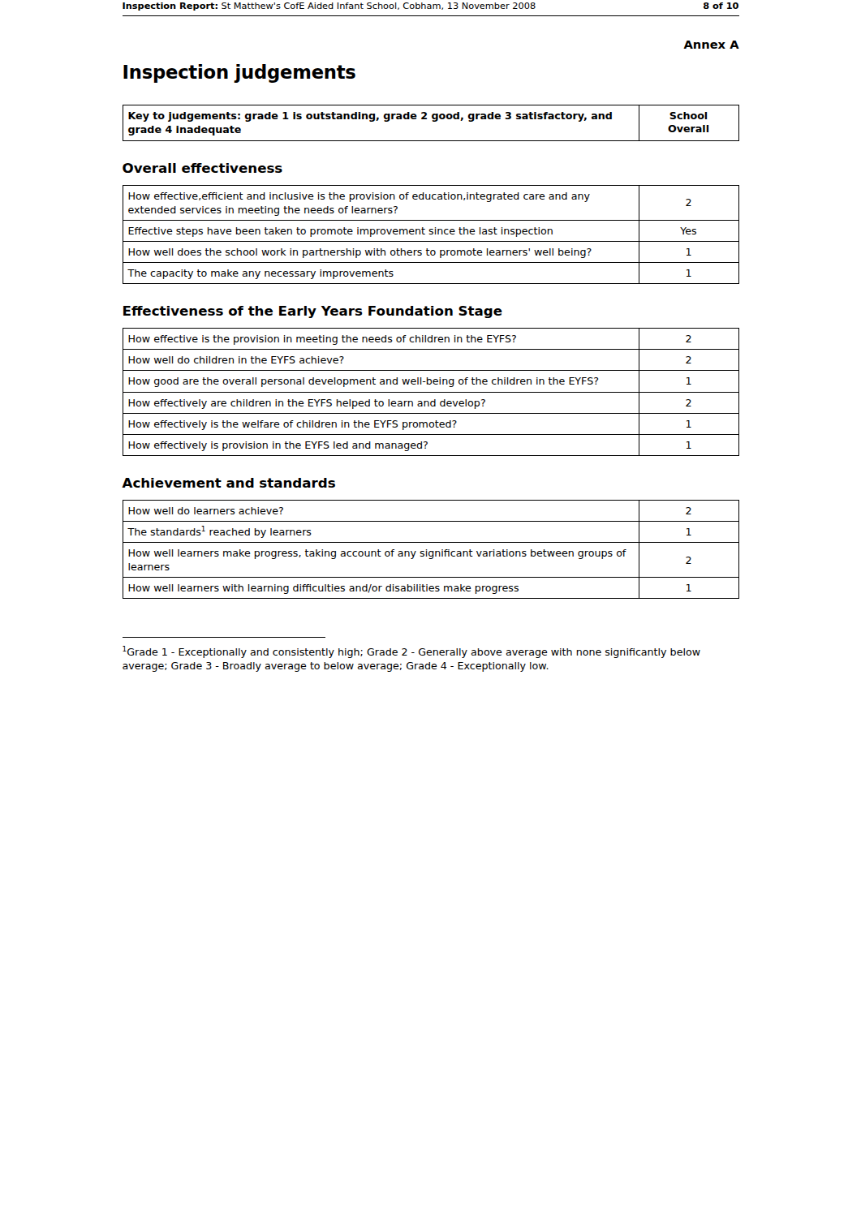Inspection Report: St Matthew's CofE Aided Infant School, Cobham, 13 November 2008
8 of 10
Annex A
Inspection judgements
| Key to judgements: grade 1 is outstanding, grade 2 good, grade 3 satisfactory, and grade 4 inadequate | School Overall |
Overall effectiveness
| How effective,efficient and inclusive is the provision of education,integrated care and any extended services in meeting the needs of learners? | 2 |
| Effective steps have been taken to promote improvement since the last inspection | Yes |
| How well does the school work in partnership with others to promote learners' well being? | 1 |
| The capacity to make any necessary improvements | 1 |
Effectiveness of the Early Years Foundation Stage
| How effective is the provision in meeting the needs of children in the EYFS? | 2 |
| How well do children in the EYFS achieve? | 2 |
| How good are the overall personal development and well-being of the children in the EYFS? | 1 |
| How effectively are children in the EYFS helped to learn and develop? | 2 |
| How effectively is the welfare of children in the EYFS promoted? | 1 |
| How effectively is provision in the EYFS led and managed? | 1 |
Achievement and standards
| How well do learners achieve? | 2 |
| The standards 1 reached by learners | 1 |
| How well learners make progress, taking account of any significant variations between groups of learners | 2 |
| How well learners with learning difficulties and/or disabilities make progress | 1 |
1Grade 1 - Exceptionally and consistently high; Grade 2 - Generally above average with none significantly below average; Grade 3 - Broadly average to below average; Grade 4 - Exceptionally low.